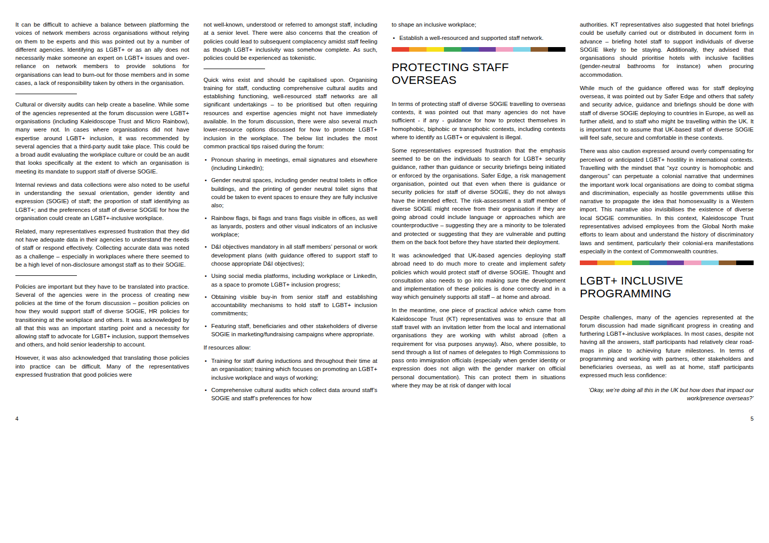It can be difficult to achieve a balance between platforming the voices of network members across organisations without relying on them to be experts and this was pointed out by a number of different agencies. Identifying as LGBT+ or as an ally does not necessarily make someone an expert on LGBT+ issues and over-reliance on network members to provide solutions for organisations can lead to burn-out for those members and in some cases, a lack of responsibility taken by others in the organisation.
Cultural or diversity audits can help create a baseline. While some of the agencies represented at the forum discussion were LGBT+ organisations (including Kaleidoscope Trust and Micro Rainbow), many were not. In cases where organisations did not have expertise around LGBT+ inclusion, it was recommended by several agencies that a third-party audit take place. This could be a broad audit evaluating the workplace culture or could be an audit that looks specifically at the extent to which an organisation is meeting its mandate to support staff of diverse SOGIE.
Internal reviews and data collections were also noted to be useful in understanding the sexual orientation, gender identity and expression (SOGIE) of staff; the proportion of staff identifying as LGBT+; and the preferences of staff of diverse SOGIE for how the organisation could create an LGBT+-inclusive workplace.
Related, many representatives expressed frustration that they did not have adequate data in their agencies to understand the needs of staff or respond effectively. Collecting accurate data was noted as a challenge – especially in workplaces where there seemed to be a high level of non-disclosure amongst staff as to their SOGIE.
Policies are important but they have to be translated into practice. Several of the agencies were in the process of creating new policies at the time of the forum discussion – position policies on how they would support staff of diverse SOGIE, HR policies for transitioning at the workplace and others. It was acknowledged by all that this was an important starting point and a necessity for allowing staff to advocate for LGBT+ inclusion, support themselves and others, and hold senior leadership to account.
However, it was also acknowledged that translating those policies into practice can be difficult. Many of the representatives expressed frustration that good policies were
4
not well-known, understood or referred to amongst staff, including at a senior level. There were also concerns that the creation of policies could lead to subsequent complacency amidst staff feeling as though LGBT+ inclusivity was somehow complete. As such, policies could be experienced as tokenistic.
Quick wins exist and should be capitalised upon. Organising training for staff, conducting comprehensive cultural audits and establishing functioning, well-resourced staff networks are all significant undertakings – to be prioritised but often requiring resources and expertise agencies might not have immediately available. In the forum discussion, there were also several much lower-resource options discussed for how to promote LGBT+ inclusion in the workplace. The below list includes the most common practical tips raised during the forum:
Pronoun sharing in meetings, email signatures and elsewhere (including LinkedIn);
Gender neutral spaces, including gender neutral toilets in office buildings, and the printing of gender neutral toilet signs that could be taken to event spaces to ensure they are fully inclusive also;
Rainbow flags, bi flags and trans flags visible in offices, as well as lanyards, posters and other visual indicators of an inclusive workplace;
D&I objectives mandatory in all staff members’ personal or work development plans (with guidance offered to support staff to choose appropriate D&I objectives);
Using social media platforms, including workplace or LinkedIn, as a space to promote LGBT+ inclusion progress;
Obtaining visible buy-in from senior staff and establishing accountability mechanisms to hold staff to LGBT+ inclusion commitments;
Featuring staff, beneficiaries and other stakeholders of diverse SOGIE in marketing/fundraising campaigns where appropriate.
If resources allow:
Training for staff during inductions and throughout their time at an organisation; training which focuses on promoting an LGBT+ inclusive workplace and ways of working;
Comprehensive cultural audits which collect data around staff’s SOGIE and staff’s preferences for how
to shape an inclusive workplace;
Establish a well-resourced and supported staff network.
PROTECTING STAFF
OVERSEAS
In terms of protecting staff of diverse SOGIE travelling to overseas contexts, it was pointed out that many agencies do not have sufficient - if any - guidance for how to protect themselves in homophobic, biphobic or transphobic contexts, including contexts where to identify as LGBT+ or equivalent is illegal.
Some representatives expressed frustration that the emphasis seemed to be on the individuals to search for LGBT+ security guidance, rather than guidance or security briefings being initiated or enforced by the organisations. Safer Edge, a risk management organisation, pointed out that even when there is guidance or security policies for staff of diverse SOGIE, they do not always have the intended effect. The risk-assessment a staff member of diverse SOGIE might receive from their organisation if they are going abroad could include language or approaches which are counterproductive – suggesting they are a minority to be tolerated and protected or suggesting that they are vulnerable and putting them on the back foot before they have started their deployment.
It was acknowledged that UK-based agencies deploying staff abroad need to do much more to create and implement safety policies which would protect staff of diverse SOGIE. Thought and consultation also needs to go into making sure the development and implementation of these policies is done correctly and in a way which genuinely supports all staff – at home and abroad.
In the meantime, one piece of practical advice which came from Kaleidoscope Trust (KT) representatives was to ensure that all staff travel with an invitation letter from the local and international organisations they are working with whilst abroad (often a requirement for visa purposes anyway). Also, where possible, to send through a list of names of delegates to High Commissions to pass onto immigration officials (especially when gender identity or expression does not align with the gender marker on official personal documentation). This can protect them in situations where they may be at risk of danger with local
authorities. KT representatives also suggested that hotel briefings could be usefully carried out or distributed in document form in advance – briefing hotel staff to support individuals of diverse SOGIE likely to be staying. Additionally, they advised that organisations should prioritise hotels with inclusive facilities (gender-neutral bathrooms for instance) when procuring accommodation.
While much of the guidance offered was for staff deploying overseas, it was pointed out by Safer Edge and others that safety and security advice, guidance and briefings should be done with staff of diverse SOGIE deploying to countries in Europe, as well as further afield, and to staff who might be travelling within the UK. It is important not to assume that UK-based staff of diverse SOGIE will feel safe, secure and comfortable in these contexts.
There was also caution expressed around overly compensating for perceived or anticipated LGBT+ hostility in international contexts. Travelling with the mindset that “xyz country is homophobic and dangerous” can perpetuate a colonial narrative that undermines the important work local organisations are doing to combat stigma and discrimination, especially as hostile governments utilise this narrative to propagate the idea that homosexuality is a Western import. This narrative also invisibilises the existence of diverse local SOGIE communities. In this context, Kaleidoscope Trust representatives advised employees from the Global North make efforts to learn about and understand the history of discriminatory laws and sentiment, particularly their colonial-era manifestations especially in the context of Commonwealth countries.
LGBT+ INCLUSIVE
PROGRAMMING
Despite challenges, many of the agencies represented at the forum discussion had made significant progress in creating and furthering LGBT+-inclusive workplaces. In most cases, despite not having all the answers, staff participants had relatively clear road-maps in place to achieving future milestones. In terms of programming and working with partners, other stakeholders and beneficiaries overseas, as well as at home, staff participants expressed much less confidence:
‘Okay, we’re doing all this in the UK but how does that impact our work/presence overseas?’
5